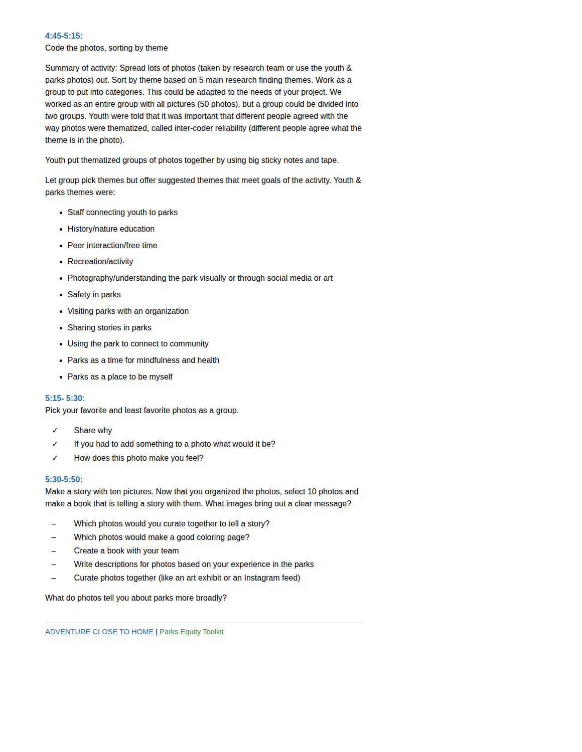4:45-5:15:
Code the photos, sorting by theme
Summary of activity: Spread lots of photos (taken by research team or use the youth & parks photos) out. Sort by theme based on 5 main research finding themes. Work as a group to put into categories. This could be adapted to the needs of your project. We worked as an entire group with all pictures (50 photos), but a group could be divided into two groups. Youth were told that it was important that different people agreed with the way photos were thematized, called inter-coder reliability (different people agree what the theme is in the photo).
Youth put thematized groups of photos together by using big sticky notes and tape.
Let group pick themes but offer suggested themes that meet goals of the activity. Youth & parks themes were:
Staff connecting youth to parks
History/nature education
Peer interaction/free time
Recreation/activity
Photography/understanding the park visually or through social media or art
Safety in parks
Visiting parks with an organization
Sharing stories in parks
Using the park to connect to community
Parks as a time for mindfulness and health
Parks as a place to be myself
5:15- 5:30:
Pick your favorite and least favorite photos as a group.
Share why
If you had to add something to a photo what would it be?
How does this photo make you feel?
5:30-5:50:
Make a story with ten pictures. Now that you organized the photos, select 10 photos and make a book that is telling a story with them. What images bring out a clear message?
Which photos would you curate together to tell a story?
Which photos would make a good coloring page?
Create a book with your team
Write descriptions for photos based on your experience in the parks
Curate photos together (like an art exhibit or an Instagram feed)
What do photos tell you about parks more broadly?
ADVENTURE CLOSE TO HOME | Parks Equity Toolkit